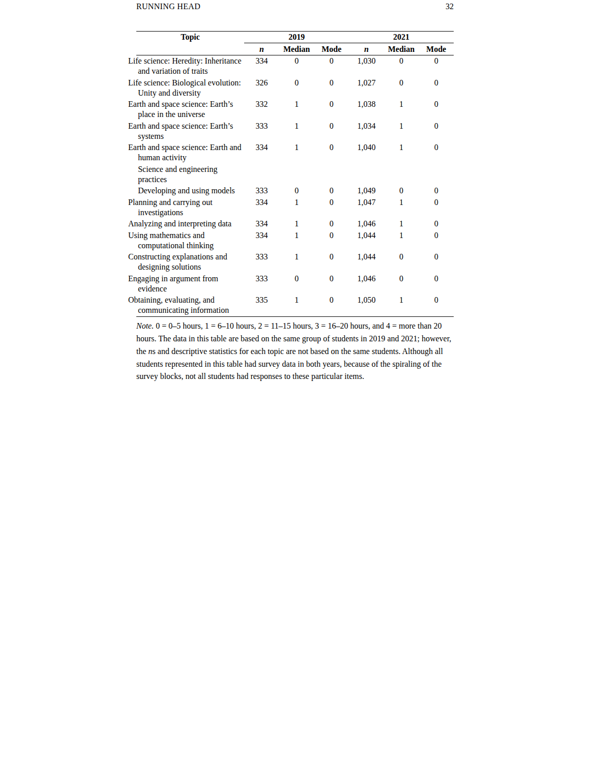RUNNING HEAD 32
| Topic | 2019 | 2021 |
| --- | --- | --- |
| | n | Median | Mode | n | Median | Mode |
| Life science: Heredity: Inheritance and variation of traits | 334 | 0 | 0 | 1,030 | 0 | 0 |
| Life science: Biological evolution: Unity and diversity | 326 | 0 | 0 | 1,027 | 0 | 0 |
| Earth and space science: Earth’s place in the universe | 332 | 1 | 0 | 1,038 | 1 | 0 |
| Earth and space science: Earth’s systems | 333 | 1 | 0 | 1,034 | 1 | 0 |
| Earth and space science: Earth and human activity | 334 | 1 | 0 | 1,040 | 1 | 0 |
| Science and engineering practices | | | | | | |
| Developing and using models | 333 | 0 | 0 | 1,049 | 0 | 0 |
| Planning and carrying out investigations | 334 | 1 | 0 | 1,047 | 1 | 0 |
| Analyzing and interpreting data | 334 | 1 | 0 | 1,046 | 1 | 0 |
| Using mathematics and computational thinking | 334 | 1 | 0 | 1,044 | 1 | 0 |
| Constructing explanations and designing solutions | 333 | 1 | 0 | 1,044 | 0 | 0 |
| Engaging in argument from evidence | 333 | 0 | 0 | 1,046 | 0 | 0 |
| Obtaining, evaluating, and communicating information | 335 | 1 | 0 | 1,050 | 1 | 0 |
Note. 0 = 0–5 hours, 1 = 6–10 hours, 2 = 11–15 hours, 3 = 16–20 hours, and 4 = more than 20 hours. The data in this table are based on the same group of students in 2019 and 2021; however, the ns and descriptive statistics for each topic are not based on the same students. Although all students represented in this table had survey data in both years, because of the spiraling of the survey blocks, not all students had responses to these particular items.